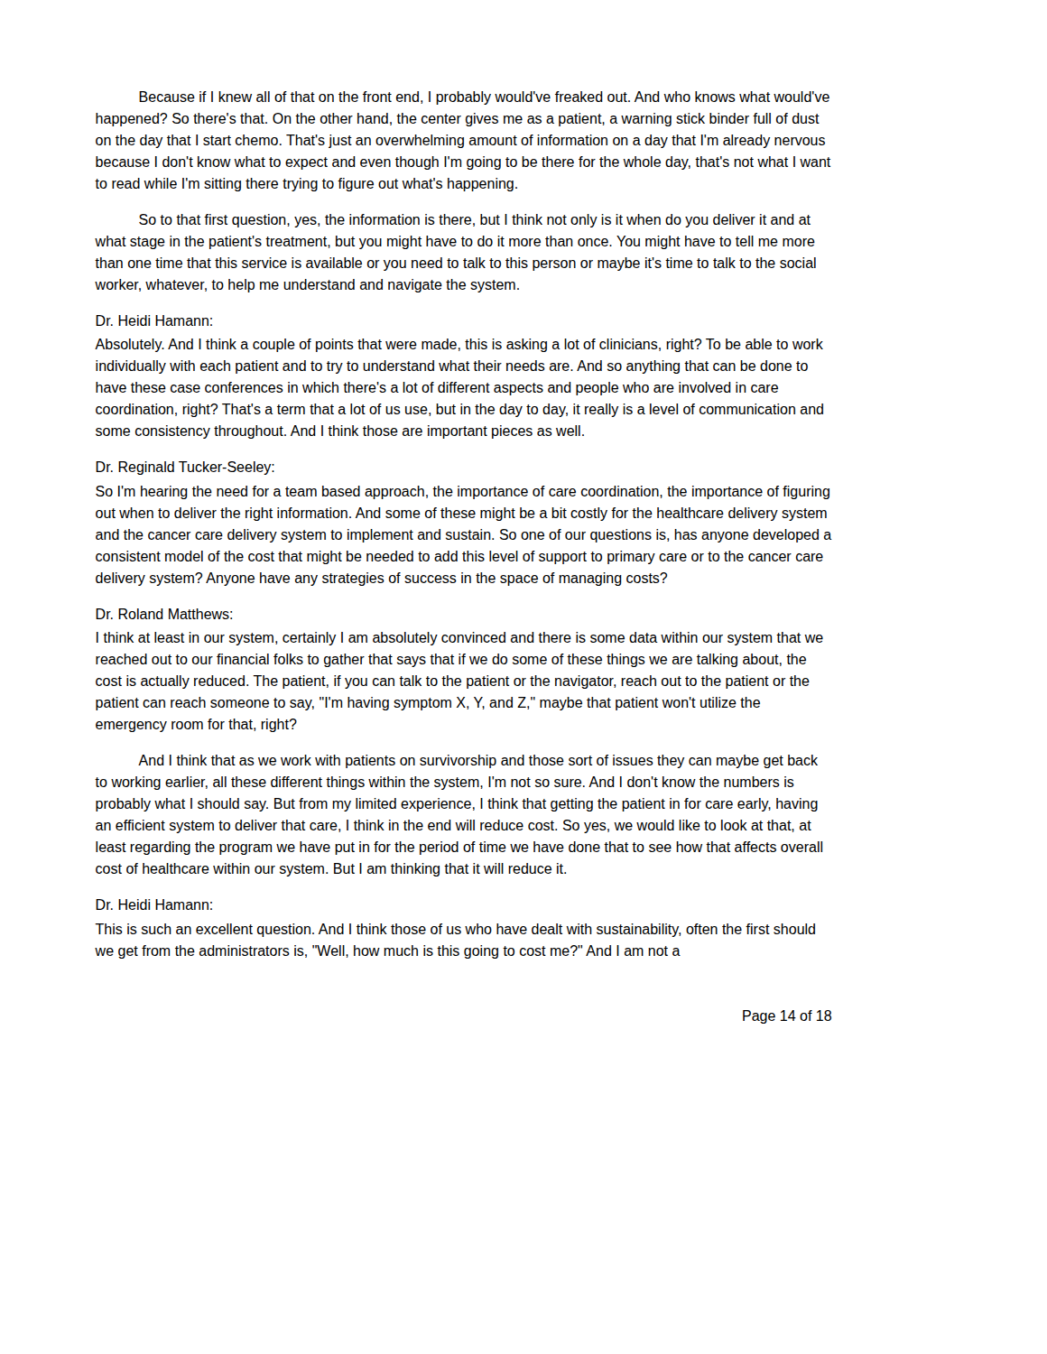Because if I knew all of that on the front end, I probably would've freaked out. And who knows what would've happened? So there's that. On the other hand, the center gives me as a patient, a warning stick binder full of dust on the day that I start chemo. That's just an overwhelming amount of information on a day that I'm already nervous because I don't know what to expect and even though I'm going to be there for the whole day, that's not what I want to read while I'm sitting there trying to figure out what's happening.
So to that first question, yes, the information is there, but I think not only is it when do you deliver it and at what stage in the patient's treatment, but you might have to do it more than once. You might have to tell me more than one time that this service is available or you need to talk to this person or maybe it's time to talk to the social worker, whatever, to help me understand and navigate the system.
Dr. Heidi Hamann:
Absolutely. And I think a couple of points that were made, this is asking a lot of clinicians, right? To be able to work individually with each patient and to try to understand what their needs are. And so anything that can be done to have these case conferences in which there's a lot of different aspects and people who are involved in care coordination, right? That's a term that a lot of us use, but in the day to day, it really is a level of communication and some consistency throughout. And I think those are important pieces as well.
Dr. Reginald Tucker-Seeley:
So I'm hearing the need for a team based approach, the importance of care coordination, the importance of figuring out when to deliver the right information. And some of these might be a bit costly for the healthcare delivery system and the cancer care delivery system to implement and sustain. So one of our questions is, has anyone developed a consistent model of the cost that might be needed to add this level of support to primary care or to the cancer care delivery system? Anyone have any strategies of success in the space of managing costs?
Dr. Roland Matthews:
I think at least in our system, certainly I am absolutely convinced and there is some data within our system that we reached out to our financial folks to gather that says that if we do some of these things we are talking about, the cost is actually reduced. The patient, if you can talk to the patient or the navigator, reach out to the patient or the patient can reach someone to say, "I'm having symptom X, Y, and Z," maybe that patient won't utilize the emergency room for that, right?
And I think that as we work with patients on survivorship and those sort of issues they can maybe get back to working earlier, all these different things within the system, I'm not so sure. And I don't know the numbers is probably what I should say. But from my limited experience, I think that getting the patient in for care early, having an efficient system to deliver that care, I think in the end will reduce cost. So yes, we would like to look at that, at least regarding the program we have put in for the period of time we have done that to see how that affects overall cost of healthcare within our system. But I am thinking that it will reduce it.
Dr. Heidi Hamann:
This is such an excellent question. And I think those of us who have dealt with sustainability, often the first should we get from the administrators is, "Well, how much is this going to cost me?" And I am not a
Page 14 of 18